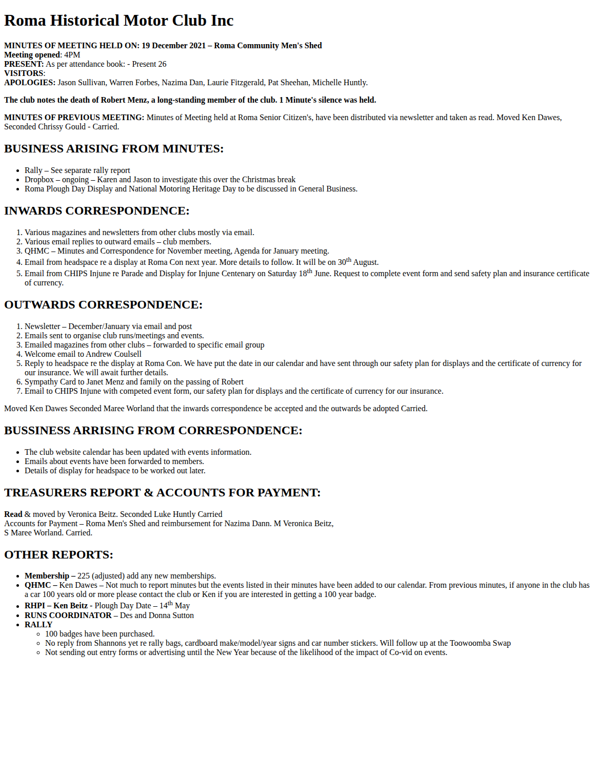Roma Historical Motor Club Inc
MINUTES OF MEETING HELD ON: 19 December 2021 – Roma Community Men's Shed
Meeting opened: 4PM
PRESENT: As per attendance book: - Present 26
VISITORS:
APOLOGIES: Jason Sullivan, Warren Forbes, Nazima Dan, Laurie Fitzgerald, Pat Sheehan, Michelle Huntly.
The club notes the death of Robert Menz, a long-standing member of the club. 1 Minute's silence was held.
MINUTES OF PREVIOUS MEETING: Minutes of Meeting held at Roma Senior Citizen's, have been distributed via newsletter and taken as read. Moved Ken Dawes, Seconded Chrissy Gould - Carried.
BUSINESS ARISING FROM MINUTES:
Rally – See separate rally report
Dropbox – ongoing – Karen and Jason to investigate this over the Christmas break
Roma Plough Day Display and National Motoring Heritage Day to be discussed in General Business.
INWARDS CORRESPONDENCE:
Various magazines and newsletters from other clubs mostly via email.
Various email replies to outward emails – club members.
QHMC – Minutes and Correspondence for November meeting, Agenda for January meeting.
Email from headspace re a display at Roma Con next year. More details to follow. It will be on 30th August.
Email from CHIPS Injune re Parade and Display for Injune Centenary on Saturday 18th June. Request to complete event form and send safety plan and insurance certificate of currency.
OUTWARDS CORRESPONDENCE:
Newsletter – December/January via email and post
Emails sent to organise club runs/meetings and events.
Emailed magazines from other clubs – forwarded to specific email group
Welcome email to Andrew Coulsell
Reply to headspace re the display at Roma Con. We have put the date in our calendar and have sent through our safety plan for displays and the certificate of currency for our insurance. We will await further details.
Sympathy Card to Janet Menz and family on the passing of Robert
Email to CHIPS Injune with competed event form, our safety plan for displays and the certificate of currency for our insurance.
Moved Ken Dawes Seconded Maree Worland that the inwards correspondence be accepted and the outwards be adopted Carried.
BUSSINESS ARRISING FROM CORRESPONDENCE:
The club website calendar has been updated with events information.
Emails about events have been forwarded to members.
Details of display for headspace to be worked out later.
TREASURERS REPORT & ACCOUNTS FOR PAYMENT:
Read & moved by Veronica Beitz. Seconded Luke Huntly Carried
Accounts for Payment – Roma Men's Shed and reimbursement for Nazima Dann. M Veronica Beitz,
S Maree Worland. Carried.
OTHER REPORTS:
Membership – 225 (adjusted) add any new memberships.
QHMC – Ken Dawes – Not much to report minutes but the events listed in their minutes have been added to our calendar. From previous minutes, if anyone in the club has a car 100 years old or more please contact the club or Ken if you are interested in getting a 100 year badge.
RHPI – Ken Beitz - Plough Day Date – 14th May
RUNS COORDINATOR – Des and Donna Sutton
RALLY
100 badges have been purchased.
No reply from Shannons yet re rally bags, cardboard make/model/year signs and car number stickers. Will follow up at the Toowoomba Swap
Not sending out entry forms or advertising until the New Year because of the likelihood of the impact of Co-vid on events.